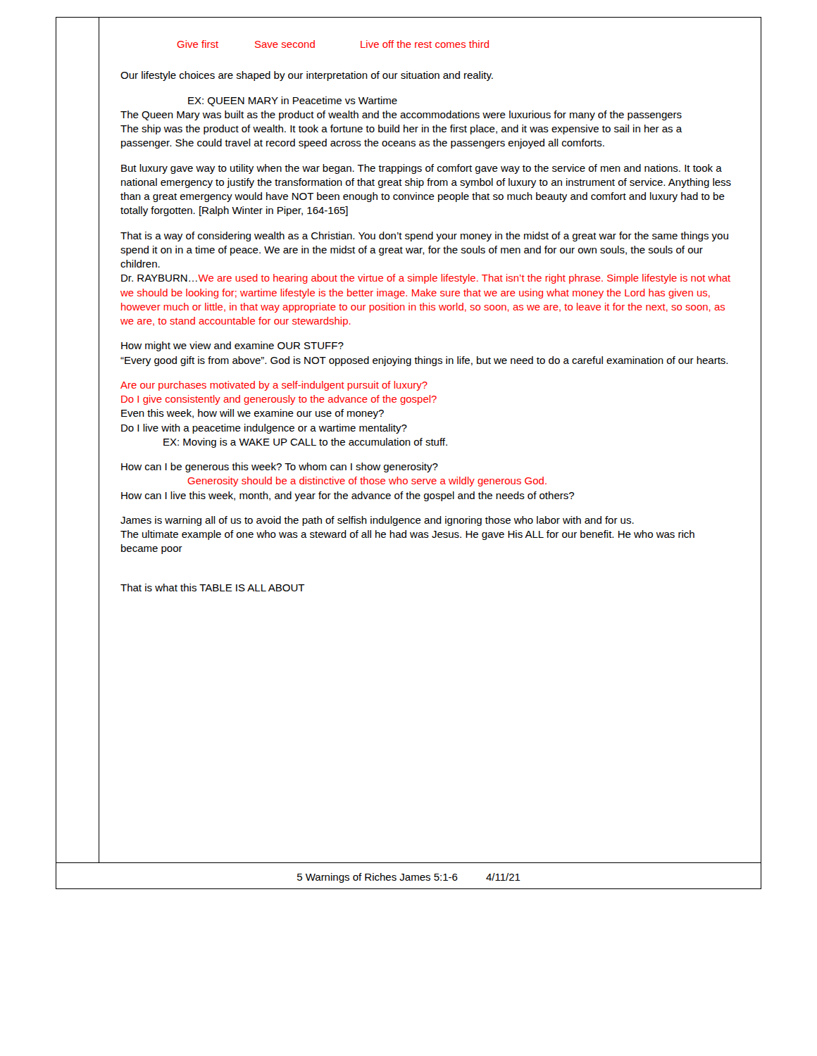Give first Save second Live off the rest comes third
Our lifestyle choices are shaped by our interpretation of our situation and reality.
EX: QUEEN MARY in Peacetime vs Wartime
The Queen Mary was built as the product of wealth and the accommodations were luxurious for many of the passengers
The ship was the product of wealth. It took a fortune to build her in the first place, and it was expensive to sail in her as a passenger. She could travel at record speed across the oceans as the passengers enjoyed all comforts.
But luxury gave way to utility when the war began. The trappings of comfort gave way to the service of men and nations. It took a national emergency to justify the transformation of that great ship from a symbol of luxury to an instrument of service. Anything less than a great emergency would have NOT been enough to convince people that so much beauty and comfort and luxury had to be totally forgotten. [Ralph Winter in Piper, 164-165]
That is a way of considering wealth as a Christian. You don’t spend your money in the midst of a great war for the same things you spend it on in a time of peace. We are in the midst of a great war, for the souls of men and for our own souls, the souls of our children.
Dr. RAYBURN…We are used to hearing about the virtue of a simple lifestyle. That isn’t the right phrase. Simple lifestyle is not what we should be looking for; wartime lifestyle is the better image. Make sure that we are using what money the Lord has given us, however much or little, in that way appropriate to our position in this world, so soon, as we are, to leave it for the next, so soon, as we are, to stand accountable for our stewardship.
How might we view and examine OUR STUFF?
“Every good gift is from above”. God is NOT opposed enjoying things in life, but we need to do a careful examination of our hearts.
Are our purchases motivated by a self-indulgent pursuit of luxury?
Do I give consistently and generously to the advance of the gospel?
Even this week, how will we examine our use of money?
Do I live with a peacetime indulgence or a wartime mentality?
EX: Moving is a WAKE UP CALL to the accumulation of stuff.
How can I be generous this week? To whom can I show generosity?
Generosity should be a distinctive of those who serve a wildly generous God.
How can I live this week, month, and year for the advance of the gospel and the needs of others?
James is warning all of us to avoid the path of selfish indulgence and ignoring those who labor with and for us.
The ultimate example of one who was a steward of all he had was Jesus. He gave His ALL for our benefit. He who was rich became poor
That is what this TABLE IS ALL ABOUT
5 Warnings of Riches James 5:1-6 4/11/21